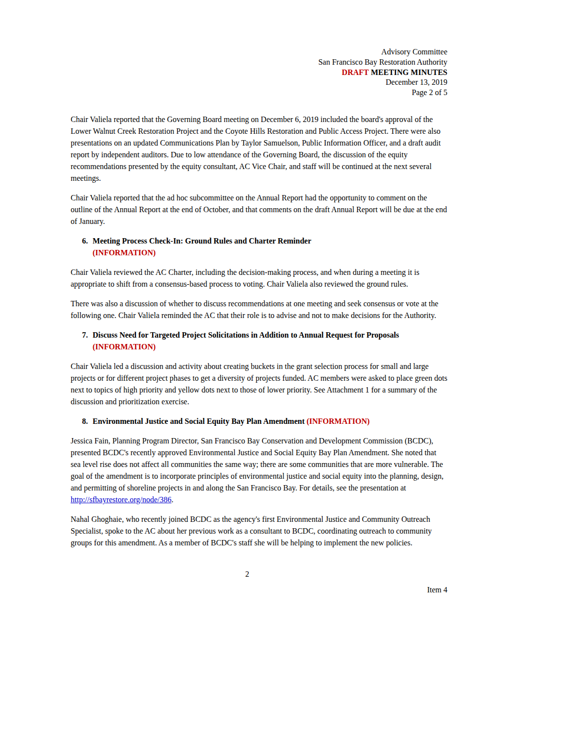Advisory Committee
San Francisco Bay Restoration Authority
DRAFT MEETING MINUTES
December 13, 2019
Page 2 of 5
Chair Valiela reported that the Governing Board meeting on December 6, 2019 included the board's approval of the Lower Walnut Creek Restoration Project and the Coyote Hills Restoration and Public Access Project. There were also presentations on an updated Communications Plan by Taylor Samuelson, Public Information Officer, and a draft audit report by independent auditors. Due to low attendance of the Governing Board, the discussion of the equity recommendations presented by the equity consultant, AC Vice Chair, and staff will be continued at the next several meetings.
Chair Valiela reported that the ad hoc subcommittee on the Annual Report had the opportunity to comment on the outline of the Annual Report at the end of October, and that comments on the draft Annual Report will be due at the end of January.
6.
Meeting Process Check-In: Ground Rules and Charter Reminder
(INFORMATION)
Chair Valiela reviewed the AC Charter, including the decision-making process, and when during a meeting it is appropriate to shift from a consensus-based process to voting. Chair Valiela also reviewed the ground rules.
There was also a discussion of whether to discuss recommendations at one meeting and seek consensus or vote at the following one. Chair Valiela reminded the AC that their role is to advise and not to make decisions for the Authority.
7.
Discuss Need for Targeted Project Solicitations in Addition to Annual Request for Proposals (INFORMATION)
Chair Valiela led a discussion and activity about creating buckets in the grant selection process for small and large projects or for different project phases to get a diversity of projects funded. AC members were asked to place green dots next to topics of high priority and yellow dots next to those of lower priority. See Attachment 1 for a summary of the discussion and prioritization exercise.
8.
Environmental Justice and Social Equity Bay Plan Amendment (INFORMATION)
Jessica Fain, Planning Program Director, San Francisco Bay Conservation and Development Commission (BCDC), presented BCDC's recently approved Environmental Justice and Social Equity Bay Plan Amendment. She noted that sea level rise does not affect all communities the same way; there are some communities that are more vulnerable. The goal of the amendment is to incorporate principles of environmental justice and social equity into the planning, design, and permitting of shoreline projects in and along the San Francisco Bay. For details, see the presentation at http://sfbayrestore.org/node/386.
Nahal Ghoghaie, who recently joined BCDC as the agency's first Environmental Justice and Community Outreach Specialist, spoke to the AC about her previous work as a consultant to BCDC, coordinating outreach to community groups for this amendment. As a member of BCDC's staff she will be helping to implement the new policies.
2
Item 4